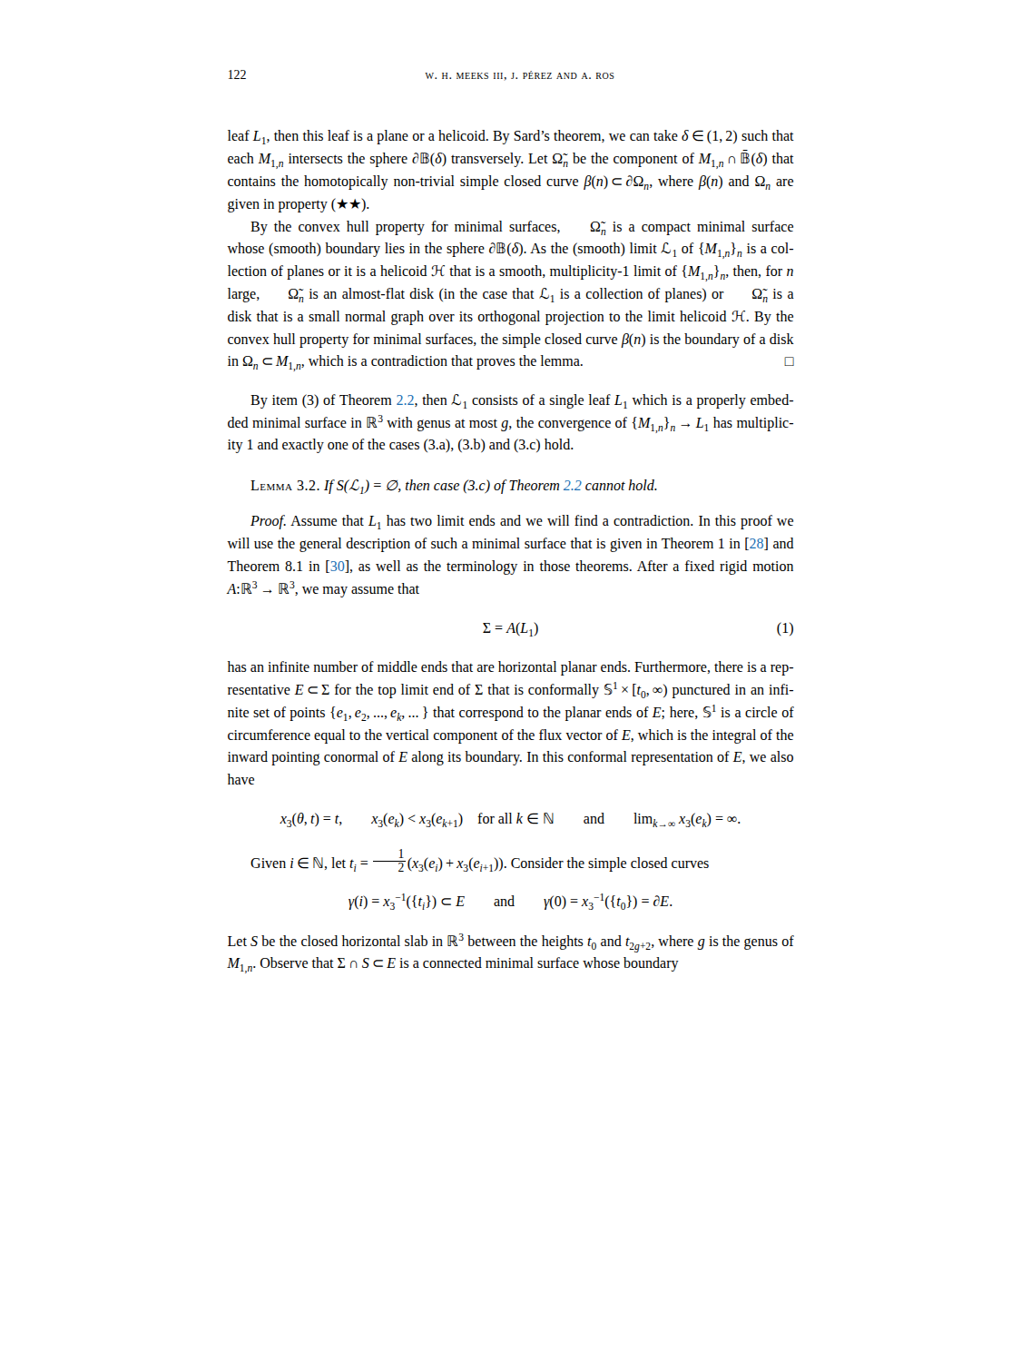122 w. h. meeks iii, j. pérez and a. ros
leaf L1, then this leaf is a plane or a helicoid. By Sard’s theorem, we can take δ ∈ (1, 2) such that each M1,n intersects the sphere ∂𝔹(δ) transversely. Let Ω̃n be the component of M1,n ∩ 𝔹̄(δ) that contains the homotopically non-trivial simple closed curve β(n) ⊂ ∂Ωn, where β(n) and Ωn are given in property (★★).
By the convex hull property for minimal surfaces, Ω̃n is a compact minimal surface whose (smooth) boundary lies in the sphere ∂𝔹(δ). As the (smooth) limit ℒ1 of {M1,n}n is a collection of planes or it is a helicoid ℋ that is a smooth, multiplicity-1 limit of {M1,n}n, then, for n large, Ω̃n is an almost-flat disk (in the case that ℒ1 is a collection of planes) or Ω̃n is a disk that is a small normal graph over its orthogonal projection to the limit helicoid ℋ. By the convex hull property for minimal surfaces, the simple closed curve β(n) is the boundary of a disk in Ωn ⊂ M1,n, which is a contradiction that proves the lemma.□
By item (3) of Theorem 2.2, then ℒ1 consists of a single leaf L1 which is a properly embedded minimal surface in ℝ3 with genus at most g, the convergence of {M1,n}n → L1 has multiplicity 1 and exactly one of the cases (3.a), (3.b) and (3.c) hold.
Lemma 3.2. If S(ℒ1) = ∅, then case (3.c) of Theorem 2.2 cannot hold.
Proof. Assume that L1 has two limit ends and we will find a contradiction. In this proof we will use the general description of such a minimal surface that is given in Theorem 1 in [28] and Theorem 8.1 in [30], as well as the terminology in those theorems. After a fixed rigid motion A:ℝ3 → ℝ3, we may assume that
Σ = A(L1) (1)
has an infinite number of middle ends that are horizontal planar ends. Furthermore, there is a representative E ⊂ Σ for the top limit end of Σ that is conformally 𝕊1 × [t0, ∞) punctured in an infinite set of points {e1, e2, ..., ek, ... } that correspond to the planar ends of E; here, 𝕊1 is a circle of circumference equal to the vertical component of the flux vector of E, which is the integral of the inward pointing conormal of E along its boundary. In this conformal representation of E, we also have
x3(θ, t) = t,  x3(ek) < x3(ek+1) for all k ∈ ℕ  and  limk→∞ x3(ek) = ∞.
Given i ∈ ℕ, let ti = 12(x3(ei) + x3(ei+1)). Consider the simple closed curves
γ(i) = x3−1({ti}) ⊂ E  and  γ(0) = x3−1({t0}) = ∂E.
Let S be the closed horizontal slab in ℝ3 between the heights t0 and t2g+2, where g is the genus of M1,n. Observe that Σ ∩ S ⊂ E is a connected minimal surface whose boundary